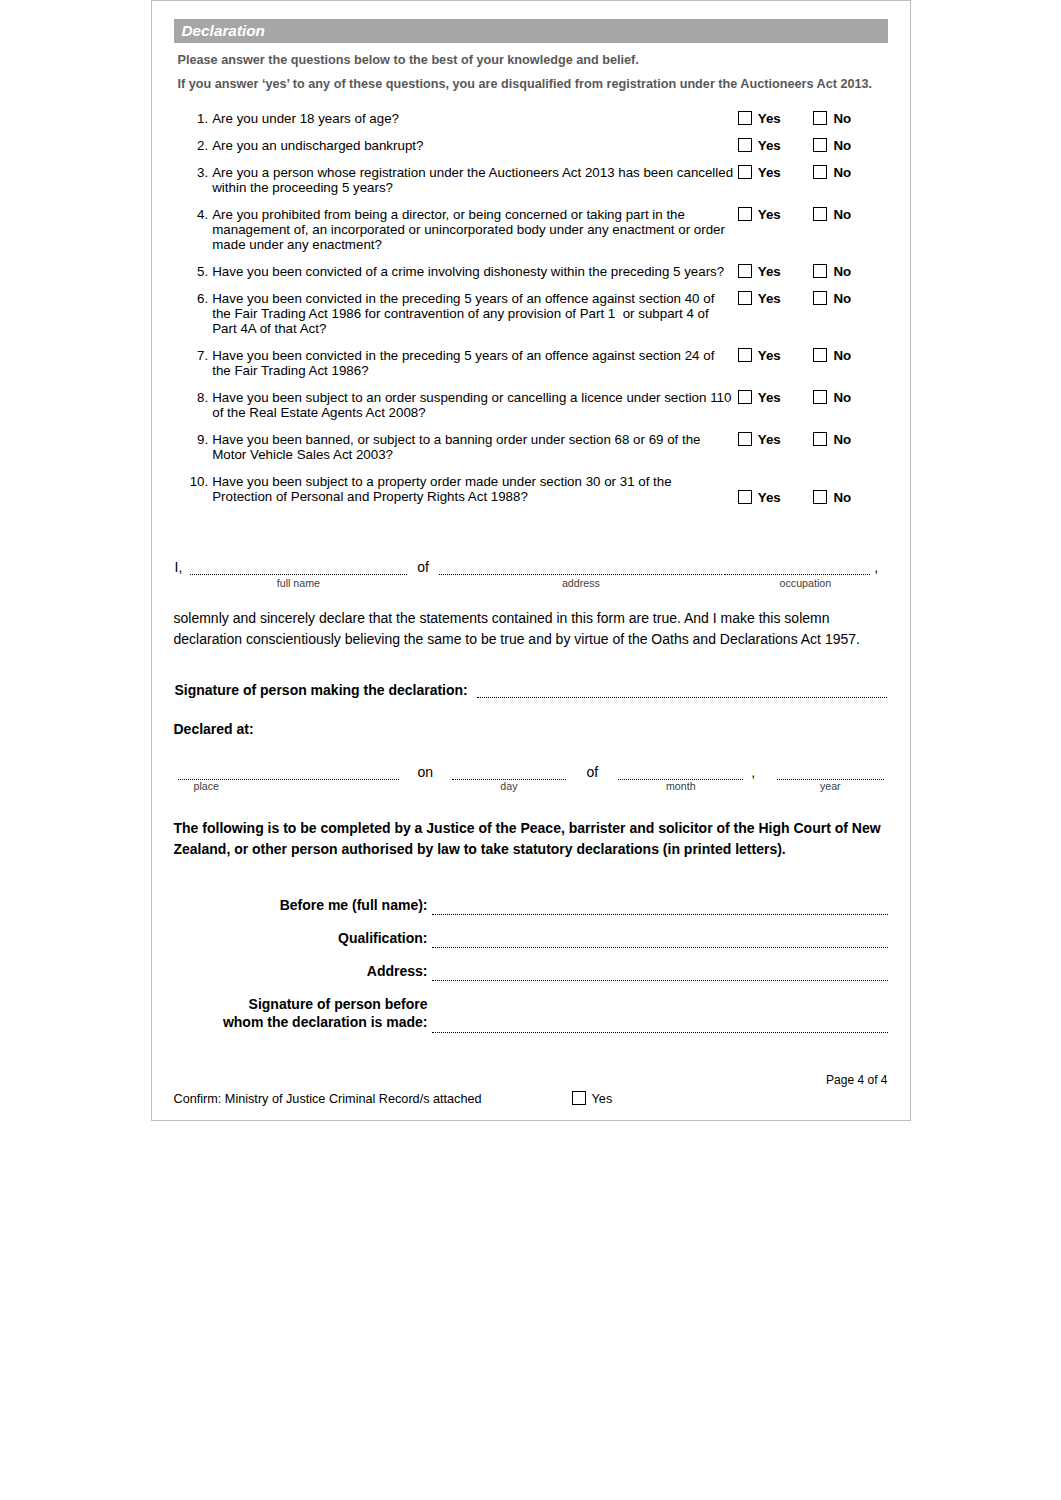Declaration
Please answer the questions below to the best of your knowledge and belief.
If you answer ‘yes’ to any of these questions, you are disqualified from registration under the Auctioneers Act 2013.
| 1. | Are you under 18 years of age? | Yes No |
| 2. | Are you an undischarged bankrupt? | Yes No |
| 3. | Are you a person whose registration under the Auctioneers Act 2013 has been cancelled within the proceeding 5 years? | Yes No |
| 4. | Are you prohibited from being a director, or being concerned or taking part in the management of, an incorporated or unincorporated body under any enactment or order made under any enactment? | Yes No |
| 5. | Have you been convicted of a crime involving dishonesty within the preceding 5 years? | Yes No |
| 6. | Have you been convicted in the preceding 5 years of an offence against section 40 of the Fair Trading Act 1986 for contravention of any provision of Part 1 or subpart 4 of Part 4A of that Act? | Yes No |
| 7. | Have you been convicted in the preceding 5 years of an offence against section 24 of the Fair Trading Act 1986? | Yes No |
| 8. | Have you been subject to an order suspending or cancelling a licence under section 110 of the Real Estate Agents Act 2008? | Yes No |
| 9. | Have you been banned, or subject to a banning order under section 68 or 69 of the Motor Vehicle Sales Act 2003? | Yes No |
| 10. | Have you been subject to a property order made under section 30 or 31 of the Protection of Personal and Property Rights Act 1988? | Yes No |
| I, | | of | | , |
| | full name | | address | occupation |
solemnly and sincerely declare that the statements contained in this form are true. And I make this solemn declaration conscientiously believing the same to be true and by virtue of the Oaths and Declarations Act 1957.
| Signature of person making the declaration: | |
Declared at:
| | on | | of | | , | |
| place | | day | | month | | year |
The following is to be completed by a Justice of the Peace, barrister and solicitor of the High Court of New Zealand, or other person authorised by law to take statutory declarations (in printed letters).
| Before me (full name): | |
| Qualification: | |
| Address: | |
| Signature of person before whom the declaration is made: | |
Page 4 of 4
Confirm: Ministry of Justice Criminal Record/s attached Yes